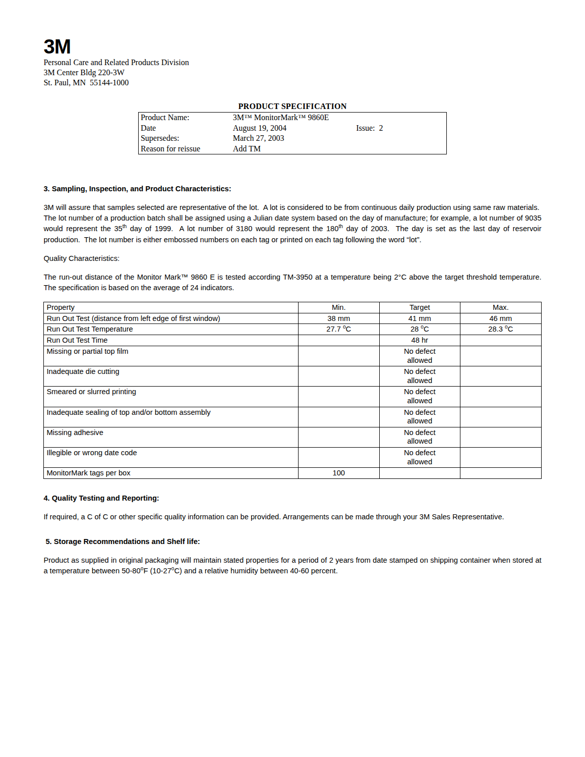3M
Personal Care and Related Products Division
3M Center Bldg 220-3W
St. Paul, MN 55144-1000
PRODUCT SPECIFICATION
| Product Name: | 3M™ MonitorMark™ 9860E | |
| Date | August 19, 2004 | Issue: 2 |
| Supersedes: | March 27, 2003 | |
| Reason for reissue | Add TM | |
3. Sampling, Inspection, and Product Characteristics:
3M will assure that samples selected are representative of the lot. A lot is considered to be from continuous daily production using same raw materials. The lot number of a production batch shall be assigned using a Julian date system based on the day of manufacture; for example, a lot number of 9035 would represent the 35th day of 1999. A lot number of 3180 would represent the 180th day of 2003. The day is set as the last day of reservoir production. The lot number is either embossed numbers on each tag or printed on each tag following the word “lot”.
Quality Characteristics:
The run-out distance of the Monitor Mark™ 9860 E is tested according TM-3950 at a temperature being 2°C above the target threshold temperature. The specification is based on the average of 24 indicators.
| Property | Min. | Target | Max. |
| Run Out Test (distance from left edge of first window) | 38 mm | 41 mm | 46 mm |
| Run Out Test Temperature | 27.7 o C | 28 o C | 28.3 o C |
| Run Out Test Time | | 48 hr | |
| Missing or partial top film | | No defect allowed | |
| Inadequate die cutting | | No defect allowed | |
| Smeared or slurred printing | | No defect allowed | |
| Inadequate sealing of top and/or bottom assembly | | No defect allowed | |
| Missing adhesive | | No defect allowed | |
| Illegible or wrong date code | | No defect allowed | |
| MonitorMark tags per box | 100 | | |
4. Quality Testing and Reporting:
If required, a C of C or other specific quality information can be provided. Arrangements can be made through your 3M Sales Representative.
5. Storage Recommendations and Shelf life:
Product as supplied in original packaging will maintain stated properties for a period of 2 years from date stamped on shipping container when stored at a temperature between 50-80oF (10-27oC) and a relative humidity between 40-60 percent.